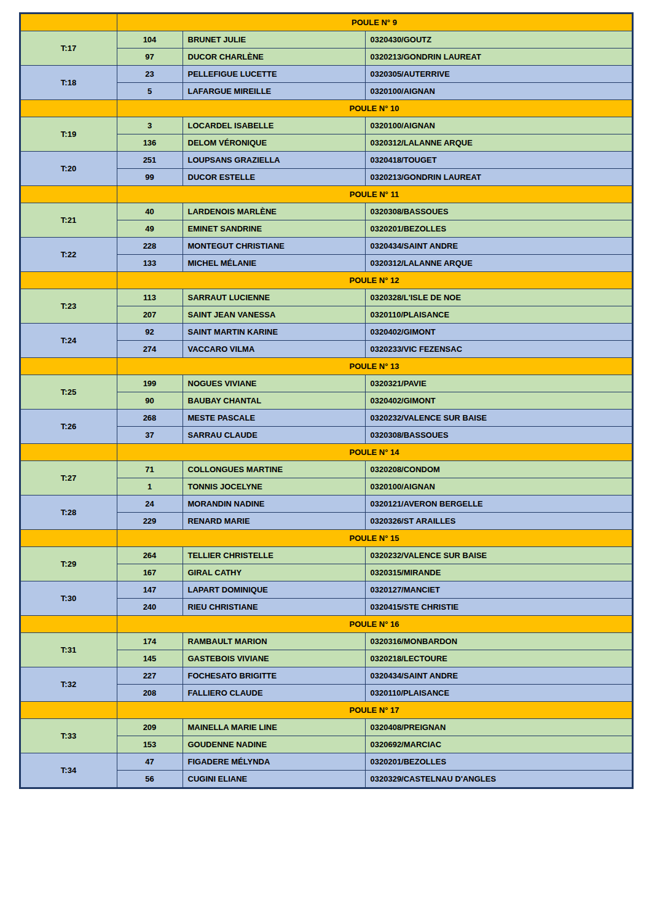| | POULE N° 9 |
| T:17 | 104 | BRUNET JULIE | 0320430/GOUTZ |
| 97 | DUCOR CHARLÈNE | 0320213/GONDRIN LAUREAT |
| T:18 | 23 | PELLEFIGUE LUCETTE | 0320305/AUTERRIVE |
| 5 | LAFARGUE MIREILLE | 0320100/AIGNAN |
| | POULE N° 10 |
| T:19 | 3 | LOCARDEL ISABELLE | 0320100/AIGNAN |
| 136 | DELOM VÉRONIQUE | 0320312/LALANNE ARQUE |
| T:20 | 251 | LOUPSANS GRAZIELLA | 0320418/TOUGET |
| 99 | DUCOR ESTELLE | 0320213/GONDRIN LAUREAT |
| | POULE N° 11 |
| T:21 | 40 | LARDENOIS MARLÈNE | 0320308/BASSOUES |
| 49 | EMINET SANDRINE | 0320201/BEZOLLES |
| T:22 | 228 | MONTEGUT CHRISTIANE | 0320434/SAINT ANDRE |
| 133 | MICHEL MÉLANIE | 0320312/LALANNE ARQUE |
| | POULE N° 12 |
| T:23 | 113 | SARRAUT LUCIENNE | 0320328/L'ISLE DE NOE |
| 207 | SAINT JEAN VANESSA | 0320110/PLAISANCE |
| T:24 | 92 | SAINT MARTIN KARINE | 0320402/GIMONT |
| 274 | VACCARO VILMA | 0320233/VIC FEZENSAC |
| | POULE N° 13 |
| T:25 | 199 | NOGUES VIVIANE | 0320321/PAVIE |
| 90 | BAUBAY CHANTAL | 0320402/GIMONT |
| T:26 | 268 | MESTE PASCALE | 0320232/VALENCE SUR BAISE |
| 37 | SARRAU CLAUDE | 0320308/BASSOUES |
| | POULE N° 14 |
| T:27 | 71 | COLLONGUES MARTINE | 0320208/CONDOM |
| 1 | TONNIS JOCELYNE | 0320100/AIGNAN |
| T:28 | 24 | MORANDIN NADINE | 0320121/AVERON BERGELLE |
| 229 | RENARD MARIE | 0320326/ST ARAILLES |
| | POULE N° 15 |
| T:29 | 264 | TELLIER CHRISTELLE | 0320232/VALENCE SUR BAISE |
| 167 | GIRAL CATHY | 0320315/MIRANDE |
| T:30 | 147 | LAPART DOMINIQUE | 0320127/MANCIET |
| 240 | RIEU CHRISTIANE | 0320415/STE CHRISTIE |
| | POULE N° 16 |
| T:31 | 174 | RAMBAULT MARION | 0320316/MONBARDON |
| 145 | GASTEBOIS VIVIANE | 0320218/LECTOURE |
| T:32 | 227 | FOCHESATO BRIGITTE | 0320434/SAINT ANDRE |
| 208 | FALLIERO CLAUDE | 0320110/PLAISANCE |
| | POULE N° 17 |
| T:33 | 209 | MAINELLA MARIE LINE | 0320408/PREIGNAN |
| 153 | GOUDENNE NADINE | 0320692/MARCIAC |
| T:34 | 47 | FIGADERE MÉLYNDA | 0320201/BEZOLLES |
| 56 | CUGINI ELIANE | 0320329/CASTELNAU D'ANGLES |